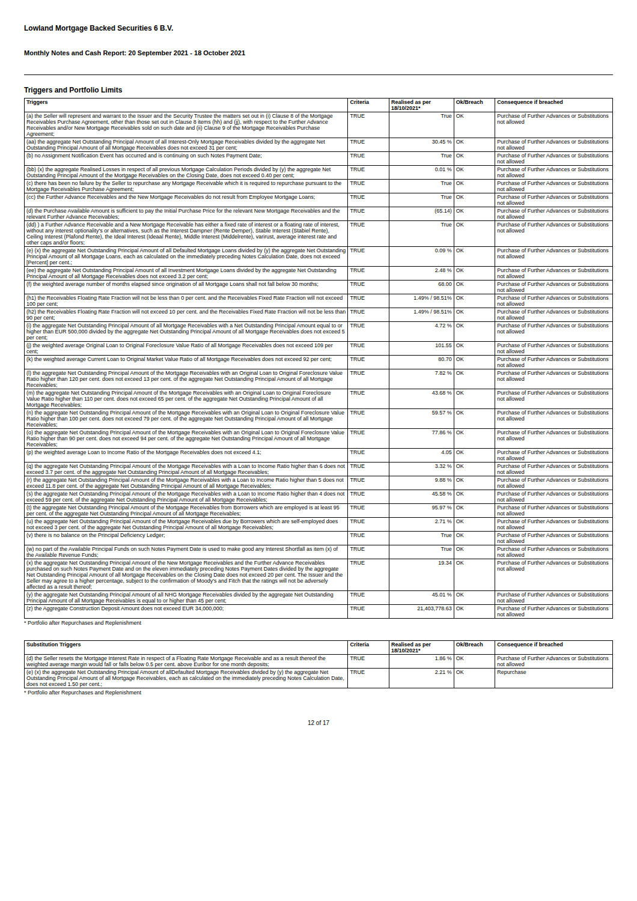Lowland Mortgage Backed Securities 6 B.V.
Monthly Notes and Cash Report: 20 September 2021 - 18 October 2021
Triggers and Portfolio Limits
| Triggers | Criteria | Realised as per 18/10/2021* | Ok/Breach | Consequence if breached |
| --- | --- | --- | --- | --- |
| (a) the Seller will represent and warrant to the Issuer and the Security Trustee the matters set out in (i) Clause 8 of the Mortgage Receivables Purchase Agreement, other than those set out in Clause 8 items (hh) and (jj), with respect to the Further Advance Receivables and/or New Mortgage Receivables sold on such date and (ii) Clause 9 of the Mortgage Receivables Purchase Agreement; | TRUE | True | OK | Purchase of Further Advances or Substitutions not allowed |
| (aa) the aggregate Net Outstanding Principal Amount of all Interest-Only Mortgage Receivables divided by the aggregate Net Outstanding Principal Amount of all Mortgage Receivables does not exceed 31 per cent; | TRUE | 30.45 % | OK | Purchase of Further Advances or Substitutions not allowed |
| (b) no Assignment Notification Event has occurred and is continuing on such Notes Payment Date; | TRUE | True | OK | Purchase of Further Advances or Substitutions not allowed |
| (bb) (x) the aggregate Realised Losses in respect of all previous Mortgage Calculation Periods divided by (y) the aggregate Net Outstanding Principal Amount of the Mortgage Receivables on the Closing Date, does not exceed 0.40 per cent; | TRUE | 0.01 % | OK | Purchase of Further Advances or Substitutions not allowed |
| (c) there has been no failure by the Seller to repurchase any Mortgage Receivable which it is required to repurchase pursuant to the Mortgage Receivables Purchase Agreement; | TRUE | True | OK | Purchase of Further Advances or Substitutions not allowed |
| (cc) the Further Advance Receivables and the New Mortgage Receivables do not result from Employee Mortgage Loans; | TRUE | True | OK | Purchase of Further Advances or Substitutions not allowed |
| (d) the Purchase Available Amount is sufficient to pay the Initial Purchase Price for the relevant New Mortgage Receivables and the relevant Further Advance Receivables; | TRUE | (65.14) | OK | Purchase of Further Advances or Substitutions not allowed |
| (dd) ) a Further Advance Receivable and a New Mortgage Receivable has either a fixed rate of interest or a floating rate of interest, without any interest optionality's or alternatives, such as the Interest Dampner (Rente Demper), Stable Interest (Stabiel Rente), Ceiling Interest (Plafond Rente), the Ideal Interest (Ideaal Rente), Middle Interest (Middelrente), varirust, average interest rate and other caps and/or floors; | TRUE | True | OK | Purchase of Further Advances or Substitutions not allowed |
| (e) (x) the aggregate Net Outstanding Principal Amount of all Defaulted Mortgage Loans divided by (y) the aggregate Net Outstanding Principal Amount of all Mortgage Loans, each as calculated on the immediately preceding Notes Calculation Date, does not exceed [Percent] per cent.; | TRUE | 0.09 % | OK | Purchase of Further Advances or Substitutions not allowed |
| (ee) the aggregate Net Outstanding Principal Amount of all Investment Mortgage Loans divided by the aggregate Net Outstanding Principal Amount of all Mortgage Receivables does not exceed 3.2 per cent; | TRUE | 2.48 % | OK | Purchase of Further Advances or Substitutions not allowed |
| (f) the weighted average number of months elapsed since origination of all Mortgage Loans shall not fall below 30 months; | TRUE | 68.00 | OK | Purchase of Further Advances or Substitutions not allowed |
| (h1) the Receivables Floating Rate Fraction will not be less than 0 per cent. and the Receivables Fixed Rate Fraction will not exceed 100 per cent; | TRUE | 1.49% / 98.51% | OK | Purchase of Further Advances or Substitutions not allowed |
| (h2) the Receivables Floating Rate Fraction will not exceed 10 per cent. and the Receivables Fixed Rate Fraction will not be less than 90 per cent; | TRUE | 1.49% / 98.51% | OK | Purchase of Further Advances or Substitutions not allowed |
| (i) the aggregate Net Outstanding Principal Amount of all Mortgage Receivables with a Net Outstanding Principal Amount equal to or higher than EUR 500,000 divided by the aggregate Net Outstanding Principal Amount of all Mortgage Receivables does not exceed 5 per cent; | TRUE | 4.72 % | OK | Purchase of Further Advances or Substitutions not allowed |
| (j) the weighted average Original Loan to Original Foreclosure Value Ratio of all Mortgage Receivables does not exceed 109 per cent; | TRUE | 101.55 | OK | Purchase of Further Advances or Substitutions not allowed |
| (k) the weighted average Current Loan to Original Market Value Ratio of all Mortgage Receivables does not exceed 92 per cent; | TRUE | 80.70 | OK | Purchase of Further Advances or Substitutions not allowed |
| (l) the aggregate Net Outstanding Principal Amount of the Mortgage Receivables with an Original Loan to Original Foreclosure Value Ratio higher than 120 per cent. does not exceed 13 per cent. of the aggregate Net Outstanding Principal Amount of all Mortgage Receivables; | TRUE | 7.82 % | OK | Purchase of Further Advances or Substitutions not allowed |
| (m) the aggregate Net Outstanding Principal Amount of the Mortgage Receivables with an Original Loan to Original Foreclosure Value Ratio higher than 110 per cent. does not exceed 65 per cent. of the aggregate Net Outstanding Principal Amount of all Mortgage Receivables; | TRUE | 43.68 % | OK | Purchase of Further Advances or Substitutions not allowed |
| (n) the aggregate Net Outstanding Principal Amount of the Mortgage Receivables with an Original Loan to Original Foreclosure Value Ratio higher than 100 per cent. does not exceed 79 per cent. of the aggregate Net Outstanding Principal Amount of all Mortgage Receivables; | TRUE | 59.57 % | OK | Purchase of Further Advances or Substitutions not allowed |
| (o) the aggregate Net Outstanding Principal Amount of the Mortgage Receivables with an Original Loan to Original Foreclosure Value Ratio higher than 90 per cent. does not exceed 94 per cent. of the aggregate Net Outstanding Principal Amount of all Mortgage Receivables; | TRUE | 77.86 % | OK | Purchase of Further Advances or Substitutions not allowed |
| (p) the weighted average Loan to Income Ratio of the Mortgage Receivables does not exceed 4.1; | TRUE | 4.05 | OK | Purchase of Further Advances or Substitutions not allowed |
| (q) the aggregate Net Outstanding Principal Amount of the Mortgage Receivables with a Loan to Income Ratio higher than 6 does not exceed 3.7 per cent. of the aggregate Net Outstanding Principal Amount of all Mortgage Receivables; | TRUE | 3.32 % | OK | Purchase of Further Advances or Substitutions not allowed |
| (r) the aggregate Net Outstanding Principal Amount of the Mortgage Receivables with a Loan to Income Ratio higher than 5 does not exceed 11.8 per cent. of the aggregate Net Outstanding Principal Amount of all Mortgage Receivables; | TRUE | 9.88 % | OK | Purchase of Further Advances or Substitutions not allowed |
| (s) the aggregate Net Outstanding Principal Amount of the Mortgage Receivables with a Loan to Income Ratio higher than 4 does not exceed 59 per cent. of the aggregate Net Outstanding Principal Amount of all Mortgage Receivables; | TRUE | 45.58 % | OK | Purchase of Further Advances or Substitutions not allowed |
| (t) the aggregate Net Outstanding Principal Amount of the Mortgage Receivables from Borrowers which are employed is at least 95 per cent. of the aggregate Net Outstanding Principal Amount of all Mortgage Receivables; | TRUE | 95.97 % | OK | Purchase of Further Advances or Substitutions not allowed |
| (u) the aggregate Net Outstanding Principal Amount of the Mortgage Receivables due by Borrowers which are self-employed does not exceed 3 per cent. of the aggregate Net Outstanding Principal Amount of all Mortgage Receivables; | TRUE | 2.71 % | OK | Purchase of Further Advances or Substitutions not allowed |
| (v) there is no balance on the Principal Deficiency Ledger; | TRUE | True | OK | Purchase of Further Advances or Substitutions not allowed |
| (w) no part of the Available Principal Funds on such Notes Payment Date is used to make good any Interest Shortfall as item (x) of the Available Revenue Funds; | TRUE | True | OK | Purchase of Further Advances or Substitutions not allowed |
| (x) the aggregate Net Outstanding Principal Amount of the New Mortgage Receivables and the Further Advance Receivables purchased on such Notes Payment Date and on the eleven immediately preceding Notes Payment Dates divided by the aggregate Net Outstanding Principal Amount of all Mortgage Receivables on the Closing Date does not exceed 20 per cent. The Issuer and the Seller may agree to a higher percentage, subject to the confirmation of Moody's and Fitch that the ratings will not be adversely affected as a result thereof; | TRUE | 19.34 | OK | Purchase of Further Advances or Substitutions not allowed |
| (y) the aggregate Net Outstanding Principal Amount of all NHG Mortgage Receivables divided by the aggregate Net Outstanding Principal Amount of all Mortgage Receivables is equal to or higher than 45 per cent; | TRUE | 45.01 % | OK | Purchase of Further Advances or Substitutions not allowed |
| (z) the Aggregate Construction Deposit Amount does not exceed EUR 34,000,000; | TRUE | 21,403,778.63 | OK | Purchase of Further Advances or Substitutions not allowed |
* Portfolio after Repurchases and Replenishment
| Substitution Triggers | Criteria | Realised as per 18/10/2021* | Ok/Breach | Consequence if breached |
| --- | --- | --- | --- | --- |
| (d) the Seller resets the Mortgage Interest Rate in respect of a Floating Rate Mortgage Receivable and as a result thereof the weighted average margin would fall or falls below 0.5 per cent. above Euribor for one month deposits; | TRUE | 1.86 % | OK | Purchase of Further Advances or Substitutions not allowed |
| (e) (x) the aggregate Net Outstanding Principal Amount of allDefaulted Mortgage Receivables divided by (y) the aggregate Net Outstanding Principal Amount of all Mortgage Receivables, each as calculated on the immediately preceding Notes Calculation Date, does not exceed 1.50 per cent.; | TRUE | 2.21 % | OK | Repurchase |
* Portfolio after Repurchases and Replenishment
12 of 17